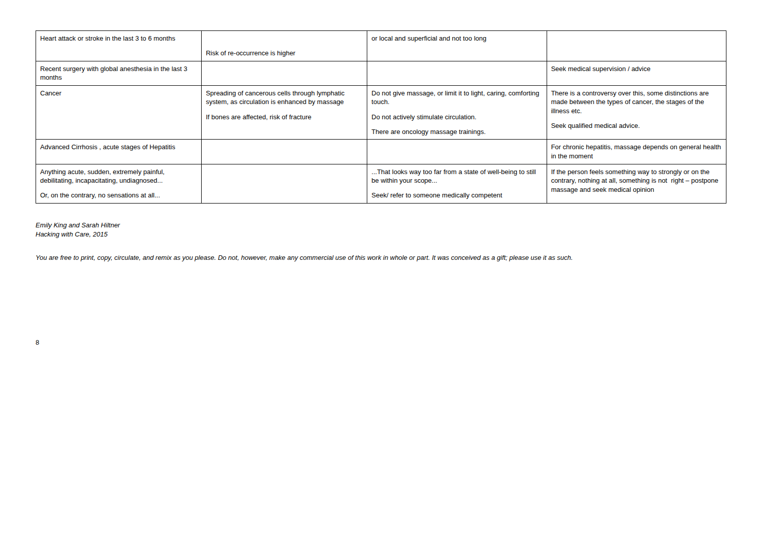| Heart attack or stroke in the last 3 to 6 months | Risk of re-occurrence is higher | or local and superficial and not too long | |
| Recent surgery with global anesthesia in the last 3 months | | | Seek medical supervision / advice |
| Cancer | Spreading of cancerous cells through lymphatic system, as circulation is enhanced by massage If bones are affected, risk of fracture | Do not give massage, or limit it to light, caring, comforting touch. Do not actively stimulate circulation. There are oncology massage trainings. | There is a controversy over this, some distinctions are made between the types of cancer, the stages of the illness etc. Seek qualified medical advice. |
| Advanced Cirrhosis , acute stages of Hepatitis | | | For chronic hepatitis, massage depends on general health in the moment |
| Anything acute, sudden, extremely painful, debilitating, incapacitating, undiagnosed... Or, on the contrary, no sensations at all... | | ...That looks way too far from a state of well-being to still be within your scope... Seek/ refer to someone medically competent | If the person feels something way to strongly or on the contrary, nothing at all, something is not right – postpone massage and seek medical opinion |
Emily King and Sarah Hiltner
Hacking with Care, 2015
You are free to print, copy, circulate, and remix as you please. Do not, however, make any commercial use of this work in whole or part. It was conceived as a gift; please use it as such.
8